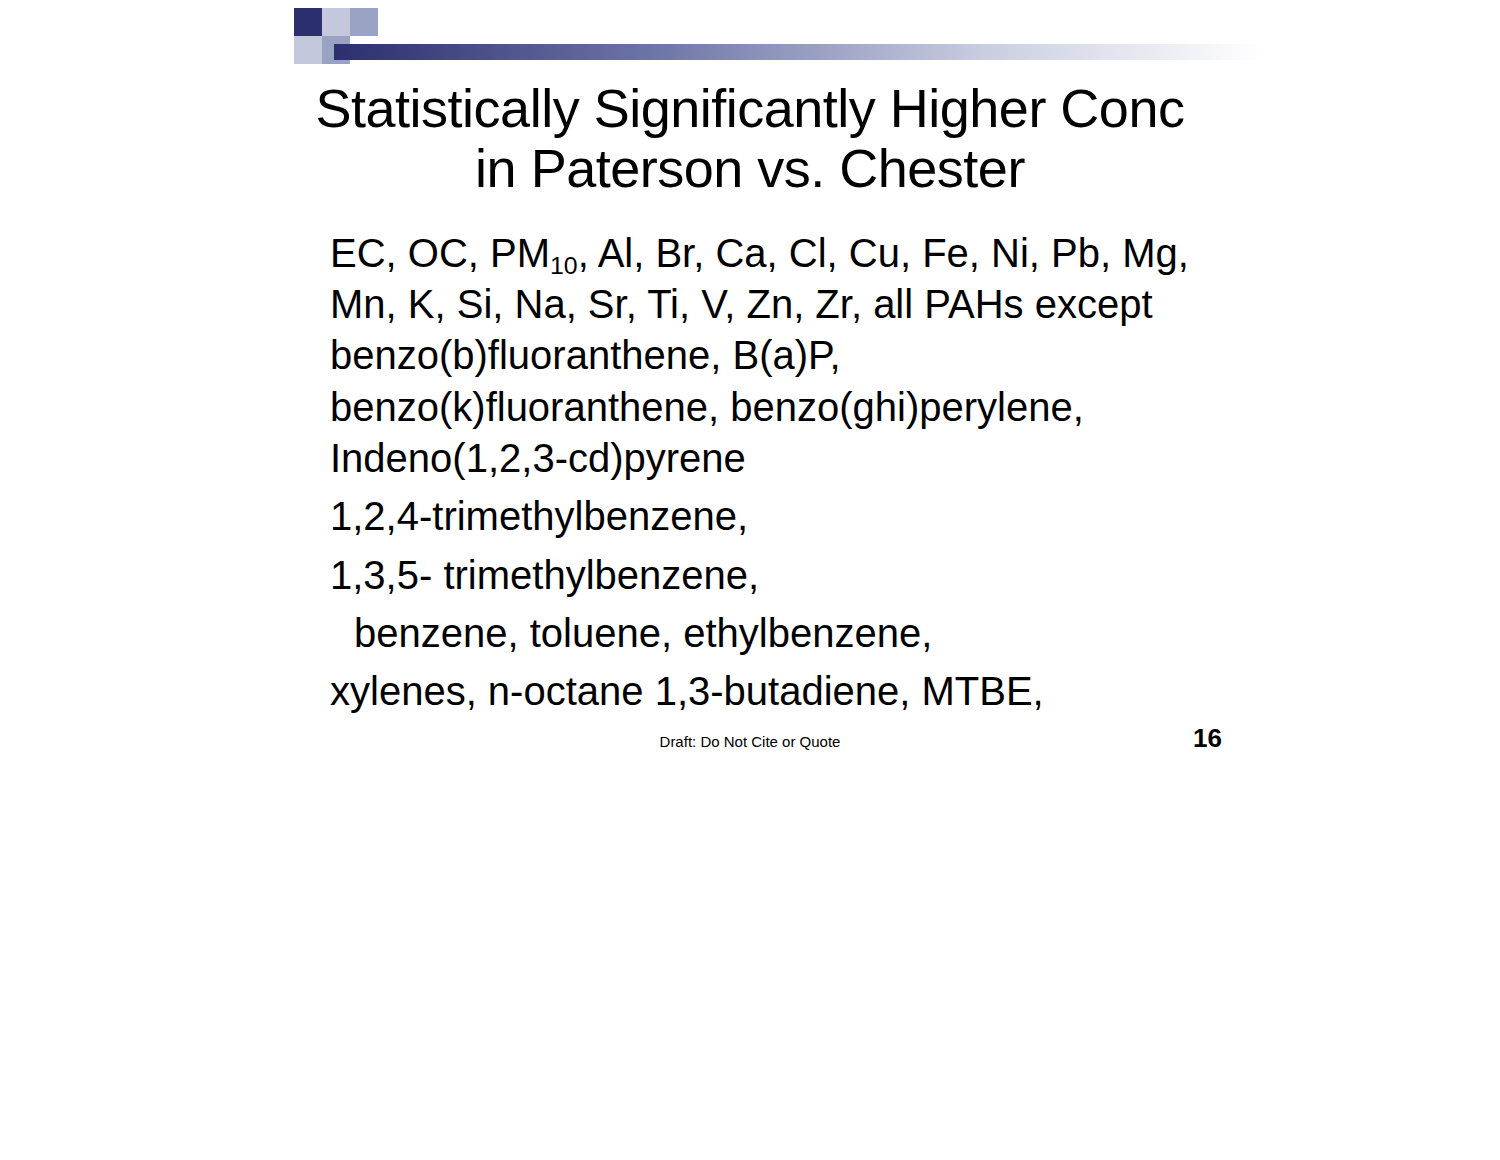Statistically Significantly Higher Conc
in Paterson vs. Chester
EC, OC, PM10, Al, Br, Ca, Cl, Cu, Fe, Ni, Pb, Mg, Mn, K, Si, Na, Sr, Ti, V, Zn, Zr, all PAHs except benzo(b)fluoranthene, B(a)P, benzo(k)fluoranthene, benzo(ghi)perylene, Indeno(1,2,3-cd)pyrene
1,2,4-trimethylbenzene,
1,3,5- trimethylbenzene,
benzene, toluene, ethylbenzene,
xylenes, n-octane 1,3-butadiene, MTBE,
Draft: Do Not Cite or Quote
16